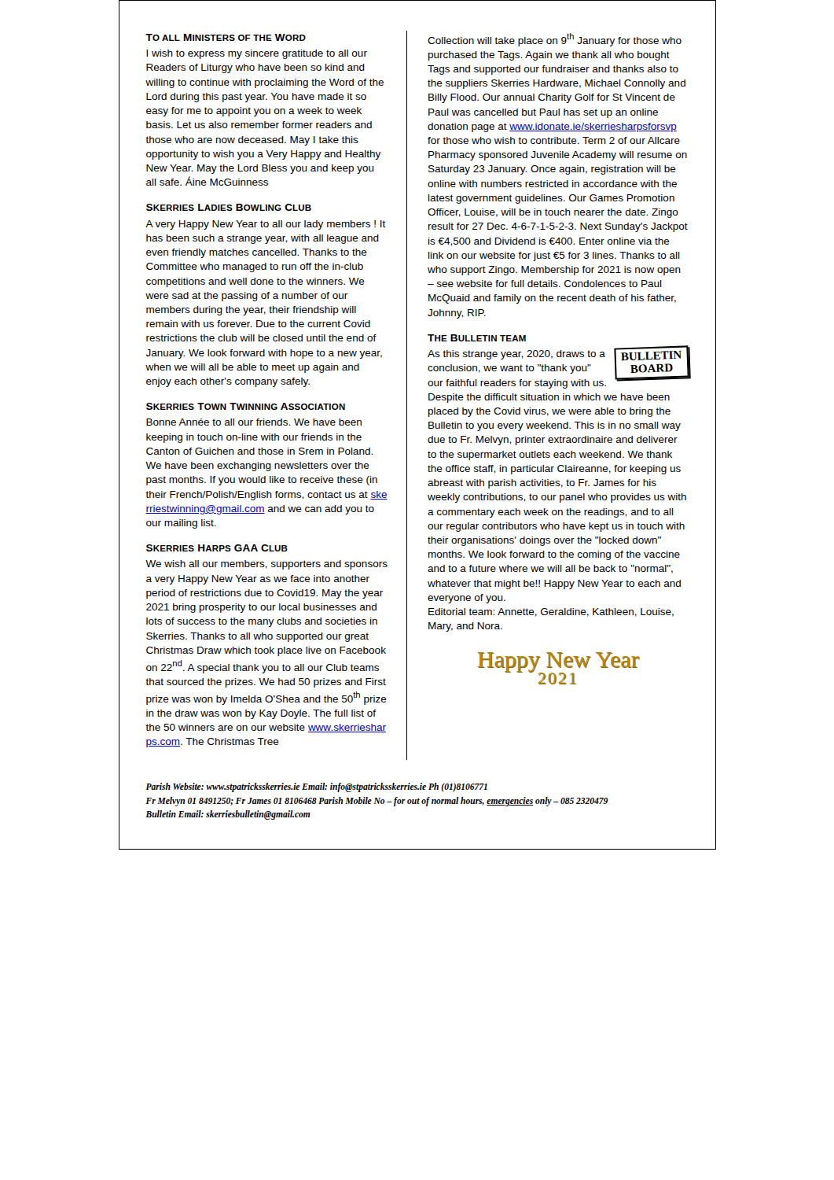TO ALL MINISTERS OF THE WORD
I wish to express my sincere gratitude to all our Readers of Liturgy who have been so kind and willing to continue with proclaiming the Word of the Lord during this past year. You have made it so easy for me to appoint you on a week to week basis. Let us also remember former readers and those who are now deceased. May I take this opportunity to wish you a Very Happy and Healthy New Year. May the Lord Bless you and keep you all safe. Áine McGuinness
SKERRIES LADIES BOWLING CLUB
A very Happy New Year to all our lady members ! It has been such a strange year, with all league and even friendly matches cancelled. Thanks to the Committee who managed to run off the in-club competitions and well done to the winners. We were sad at the passing of a number of our members during the year, their friendship will remain with us forever. Due to the current Covid restrictions the club will be closed until the end of January. We look forward with hope to a new year, when we will all be able to meet up again and enjoy each other's company safely.
SKERRIES TOWN TWINNING ASSOCIATION
Bonne Année to all our friends. We have been keeping in touch on-line with our friends in the Canton of Guichen and those in Srem in Poland. We have been exchanging newsletters over the past months. If you would like to receive these (in their French/Polish/English forms, contact us at skerriestwinning@gmail.com and we can add you to our mailing list.
SKERRIES HARPS GAA CLUB
We wish all our members, supporters and sponsors a very Happy New Year as we face into another period of restrictions due to Covid19. May the year 2021 bring prosperity to our local businesses and lots of success to the many clubs and societies in Skerries. Thanks to all who supported our great Christmas Draw which took place live on Facebook on 22nd. A special thank you to all our Club teams that sourced the prizes. We had 50 prizes and First prize was won by Imelda O'Shea and the 50th prize in the draw was won by Kay Doyle. The full list of the 50 winners are on our website www.skerriesharps.com. The Christmas Tree
Collection will take place on 9th January for those who purchased the Tags. Again we thank all who bought Tags and supported our fundraiser and thanks also to the suppliers Skerries Hardware, Michael Connolly and Billy Flood. Our annual Charity Golf for St Vincent de Paul was cancelled but Paul has set up an online donation page at www.idonate.ie/skerriesharpsforsvp for those who wish to contribute. Term 2 of our Allcare Pharmacy sponsored Juvenile Academy will resume on Saturday 23 January. Once again, registration will be online with numbers restricted in accordance with the latest government guidelines. Our Games Promotion Officer, Louise, will be in touch nearer the date. Zingo result for 27 Dec. 4-6-7-1-5-2-3. Next Sunday's Jackpot is €4,500 and Dividend is €400. Enter online via the link on our website for just €5 for 3 lines. Thanks to all who support Zingo. Membership for 2021 is now open – see website for full details. Condolences to Paul McQuaid and family on the recent death of his father, Johnny, RIP.
THE BULLETIN TEAM
BULLETIN BOARD
As this strange year, 2020, draws to a conclusion, we want to "thank you" our faithful readers for staying with us. Despite the difficult situation in which we have been placed by the Covid virus, we were able to bring the Bulletin to you every weekend. This is in no small way due to Fr. Melvyn, printer extraordinaire and deliverer to the supermarket outlets each weekend. We thank the office staff, in particular Claireanne, for keeping us abreast with parish activities, to Fr. James for his weekly contributions, to our panel who provides us with a commentary each week on the readings, and to all our regular contributors who have kept us in touch with their organisations' doings over the "locked down" months. We look forward to the coming of the vaccine and to a future where we will all be back to "normal", whatever that might be!! Happy New Year to each and everyone of you.
Editorial team: Annette, Geraldine, Kathleen, Louise, Mary, and Nora.
Happy New Year 2021
Parish Website: www.stpatricksskerries.ie Email: info@stpatricksskerries.ie Ph (01)8106771
Fr Melvyn 01 8491250; Fr James 01 8106468 Parish Mobile No – for out of normal hours, emergencies only – 085 2320479
Bulletin Email: skerriesbulletin@gmail.com